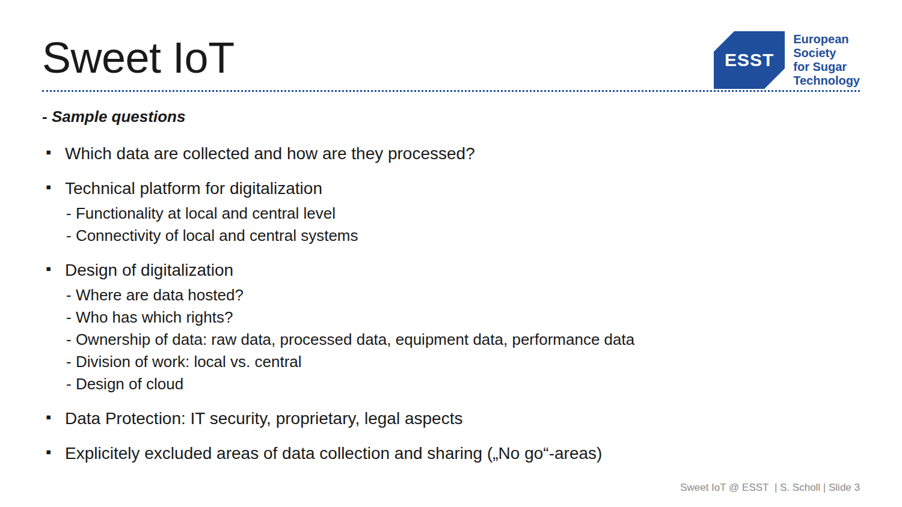ESST
European
Society
for Sugar
Technology
Sweet IoT
- Sample questions
Which data are collected and how are they processed?
Technical platform for digitalization
- Functionality at local and central level
- Connectivity of local and central systems
Design of digitalization
- Where are data hosted?
- Who has which rights?
- Ownership of data: raw data, processed data, equipment data, performance data
- Division of work: local vs. central
- Design of cloud
Data Protection: IT security, proprietary, legal aspects
Explicitely excluded areas of data collection and sharing („No go“-areas)
Sweet IoT @ ESST | S. Scholl | Slide 3